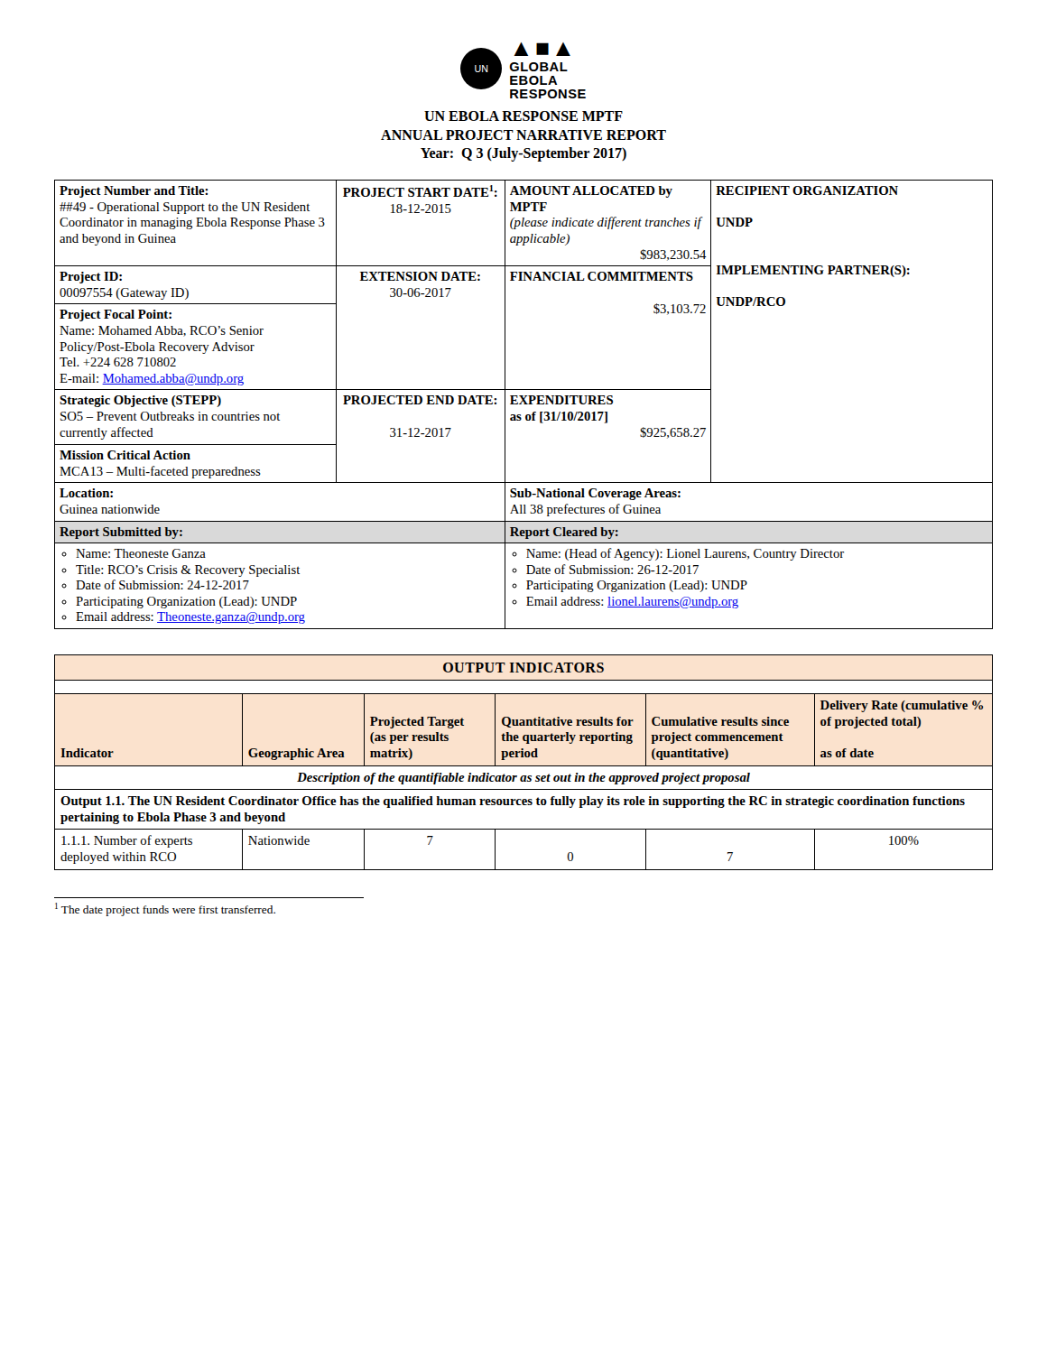UN
▲■▲
GLOBAL
EBOLA
RESPONSE
UN EBOLA RESPONSE MPTF ANNUAL PROJECT NARRATIVE REPORT Year: Q 3 (July-September 2017)
| Project Number and Title: ##49 - Operational Support to the UN Resident Coordinator in managing Ebola Response Phase 3 and beyond in Guinea | PROJECT START DATE 1 : 18-12-2015 | AMOUNT ALLOCATED by MPTF (please indicate different tranches if applicable) $983,230.54 | RECIPIENT ORGANIZATION UNDP IMPLEMENTING PARTNER(S): UNDP/RCO |
| Project ID: 00097554 (Gateway ID) | EXTENSION DATE: 30-06-2017 | FINANCIAL COMMITMENTS $3,103.72 |
| Project Focal Point: Name: Mohamed Abba, RCO’s Senior Policy/Post-Ebola Recovery Advisor Tel. +224 628 710802 E-mail: Mohamed.abba@undp.org |
| Strategic Objective (STEPP) SO5 – Prevent Outbreaks in countries not currently affected Mission Critical Action MCA13 – Multi-faceted preparedness | PROJECTED END DATE: 31-12-2017 | EXPENDITURES as of [31/10/2017] $925,658.27 |
| Location: Guinea nationwide | Sub-National Coverage Areas: All 38 prefectures of Guinea |
| Report Submitted by: | Report Cleared by: |
| Name: Theoneste Ganza Title: RCO’s Crisis & Recovery Specialist Date of Submission: 24-12-2017 Participating Organization (Lead): UNDP Email address: Theoneste.ganza@undp.org | Name: (Head of Agency): Lionel Laurens, Country Director Date of Submission: 26-12-2017 Participating Organization (Lead): UNDP Email address: lionel.laurens@undp.org |
| OUTPUT INDICATORS |
| Indicator | Geographic Area | Projected Target (as per results matrix) | Quantitative results for the quarterly reporting period | Cumulative results since project commencement (quantitative) | Delivery Rate (cumulative % of projected total) as of date |
| Description of the quantifiable indicator as set out in the approved project proposal |
| Output 1.1. The UN Resident Coordinator Office has the qualified human resources to fully play its role in supporting the RC in strategic coordination functions pertaining to Ebola Phase 3 and beyond |
| 1.1.1. Number of experts deployed within RCO | Nationwide | 7 | 0 | 7 | 100% |
1 The date project funds were first transferred.